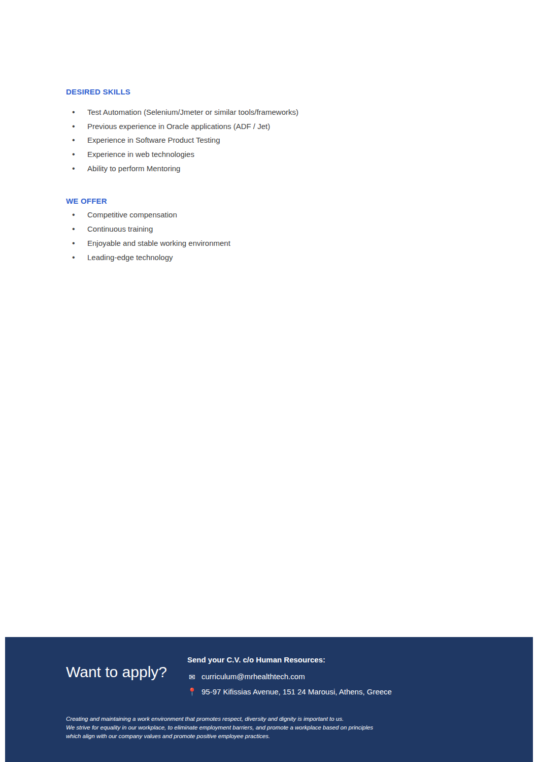DESIRED SKILLS
Test Automation (Selenium/Jmeter or similar tools/frameworks)
Previous experience in Oracle applications (ADF / Jet)
Experience in Software Product Testing
Experience in web technologies
Ability to perform Mentoring
WE OFFER
Competitive compensation
Continuous training
Enjoyable and stable working environment
Leading-edge technology
Want to apply?
Send your C.V. c/o Human Resources:
✉ curriculum@mrhealthtech.com
📍 95-97 Kifissias Avenue, 151 24 Marousi, Athens, Greece
Creating and maintaining a work environment that promotes respect, diversity and dignity is important to us.
We strive for equality in our workplace, to eliminate employment barriers, and promote a workplace based on principles
which align with our company values and promote positive employee practices.